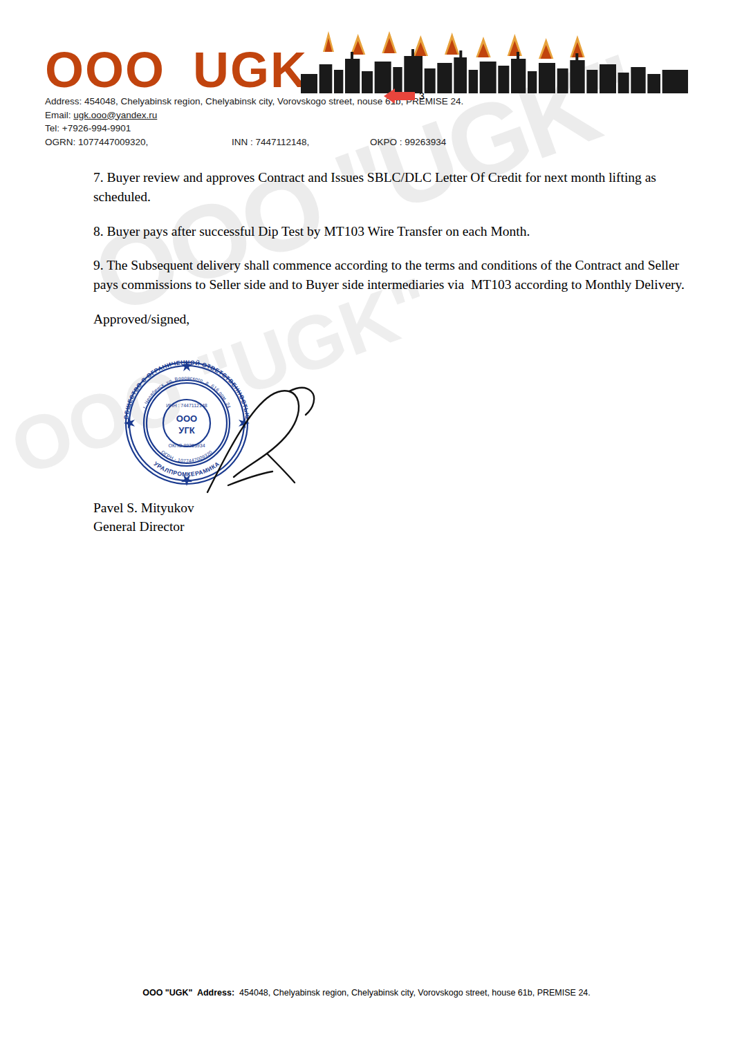OOO "UGK"
OOO "UGK"
OOOUGK
3
Address: 454048, Chelyabinsk region, Chelyabinsk city, Vorovskogo street, nouse 61b, PREMISE 24.
Email: ugk.ooo@yandex.ru
Tel: +7926-994-9901
OGRN: 1077447009320, INN : 7447112148, OKPO : 99263934
7. Buyer review and approves Contract and Issues SBLC/DLC Letter Of Credit for next month lifting as scheduled.
8. Buyer pays after successful Dip Test by MT103 Wire Transfer on each Month.
9. The Subsequent delivery shall commence according to the terms and conditions of the Contract and Seller pays commissions to Seller side and to Buyer side intermediaries via MT103 according to Monthly Delivery.
Approved/signed,
ОБЩЕСТВО С ОГРАНИЧЕННОЙ ОТВЕТСТВЕННОСТЬЮ УРАЛПРОМКЕРАМИКА г. Челябинск, ул. Воровского, д. 61б пом. 24 ОГРН - 1077447009320 ИНН : 7447112148 ОКПО 99263934 ООО УГК
Pavel S. Mityukov
General Director
OOO "UGK" Address: 454048, Chelyabinsk region, Chelyabinsk city, Vorovskogo street, house 61b, PREMISE 24.